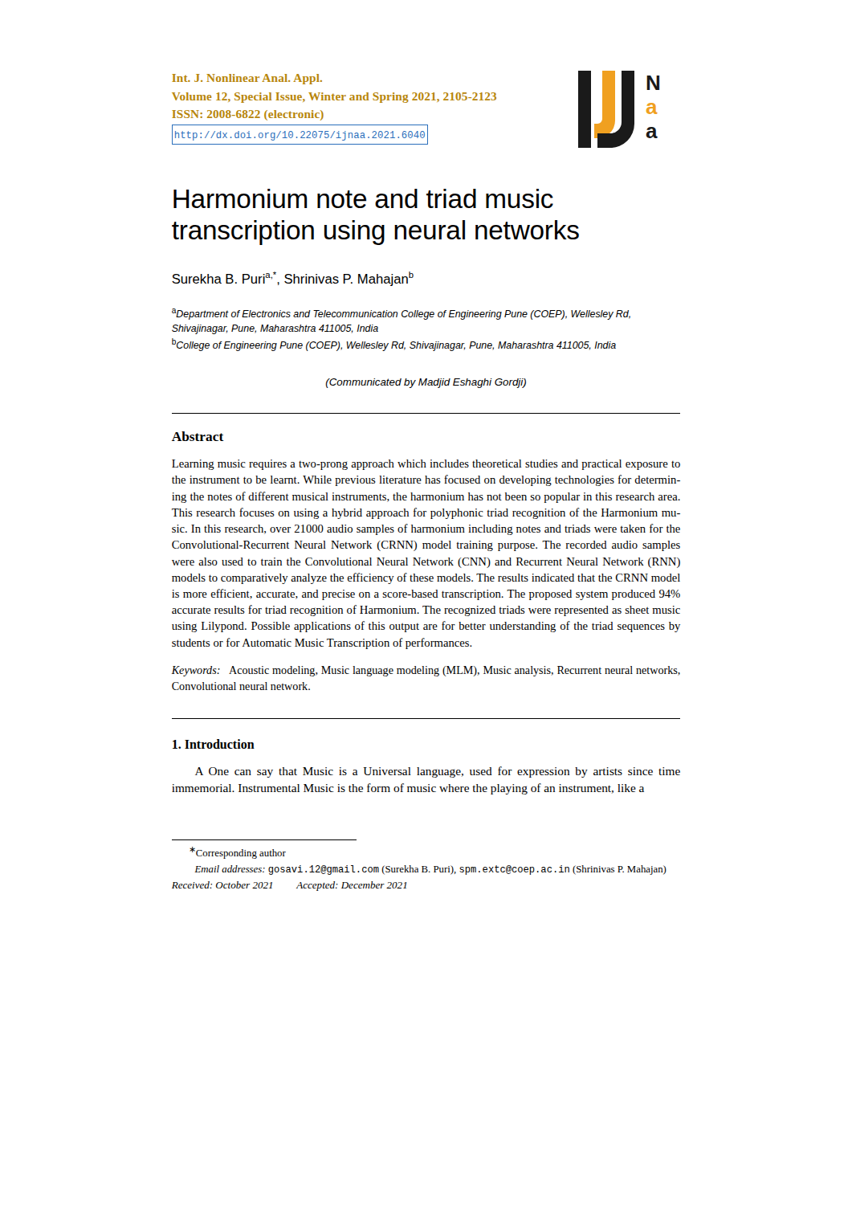Int. J. Nonlinear Anal. Appl.
Volume 12, Special Issue, Winter and Spring 2021, 2105-2123
ISSN: 2008-6822 (electronic)
http://dx.doi.org/10.22075/ijnaa.2021.6040
N a a
Harmonium note and triad music transcription using neural networks
Surekha B. Puria,*, Shrinivas P. Mahajanb
aDepartment of Electronics and Telecommunication College of Engineering Pune (COEP), Wellesley Rd, Shivajinagar, Pune, Maharashtra 411005, India
bCollege of Engineering Pune (COEP), Wellesley Rd, Shivajinagar, Pune, Maharashtra 411005, India
(Communicated by Madjid Eshaghi Gordji)
Abstract
Learning music requires a two-prong approach which includes theoretical studies and practical exposure to the instrument to be learnt. While previous literature has focused on developing technologies for determining the notes of different musical instruments, the harmonium has not been so popular in this research area. This research focuses on using a hybrid approach for polyphonic triad recognition of the Harmonium music. In this research, over 21000 audio samples of harmonium including notes and triads were taken for the Convolutional-Recurrent Neural Network (CRNN) model training purpose. The recorded audio samples were also used to train the Convolutional Neural Network (CNN) and Recurrent Neural Network (RNN) models to comparatively analyze the efficiency of these models. The results indicated that the CRNN model is more efficient, accurate, and precise on a score-based transcription. The proposed system produced 94% accurate results for triad recognition of Harmonium. The recognized triads were represented as sheet music using Lilypond. Possible applications of this output are for better understanding of the triad sequences by students or for Automatic Music Transcription of performances.
Keywords: Acoustic modeling, Music language modeling (MLM), Music analysis, Recurrent neural networks, Convolutional neural network.
1. Introduction
A One can say that Music is a Universal language, used for expression by artists since time immemorial. Instrumental Music is the form of music where the playing of an instrument, like a
∗Corresponding author
Email addresses: gosavi.12@gmail.com (Surekha B. Puri), spm.extc@coep.ac.in (Shrinivas P. Mahajan)
Received: October 2021 Accepted: December 2021